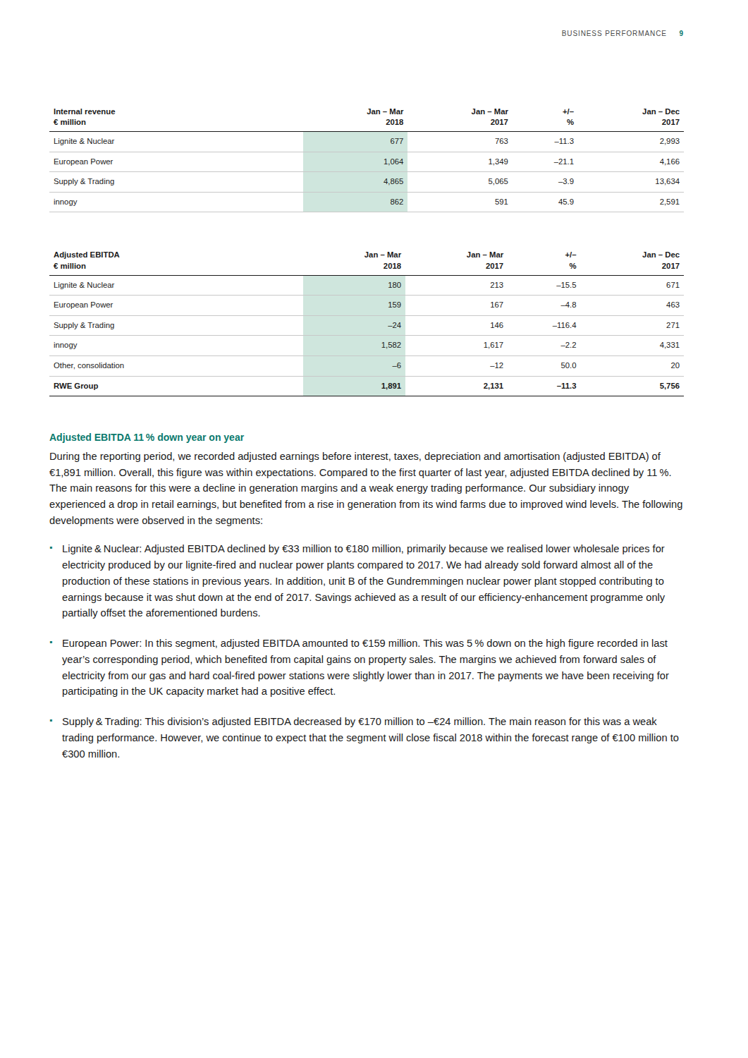BUSINESS PERFORMANCE 9
| Internal revenue € million | Jan – Mar 2018 | Jan – Mar 2017 | +/– % | Jan – Dec 2017 |
| --- | --- | --- | --- | --- |
| Lignite & Nuclear | 677 | 763 | –11.3 | 2,993 |
| European Power | 1,064 | 1,349 | –21.1 | 4,166 |
| Supply & Trading | 4,865 | 5,065 | –3.9 | 13,634 |
| innogy | 862 | 591 | 45.9 | 2,591 |
| Adjusted EBITDA € million | Jan – Mar 2018 | Jan – Mar 2017 | +/– % | Jan – Dec 2017 |
| --- | --- | --- | --- | --- |
| Lignite & Nuclear | 180 | 213 | –15.5 | 671 |
| European Power | 159 | 167 | –4.8 | 463 |
| Supply & Trading | –24 | 146 | –116.4 | 271 |
| innogy | 1,582 | 1,617 | –2.2 | 4,331 |
| Other, consolidation | –6 | –12 | 50.0 | 20 |
| RWE Group | 1,891 | 2,131 | –11.3 | 5,756 |
Adjusted EBITDA 11 % down year on year
During the reporting period, we recorded adjusted earnings before interest, taxes, depreciation and amortisation (adjusted EBITDA) of €1,891 million. Overall, this figure was within expectations. Compared to the first quarter of last year, adjusted EBITDA declined by 11 %. The main reasons for this were a decline in generation margins and a weak energy trading performance. Our subsidiary innogy experienced a drop in retail earnings, but benefited from a rise in generation from its wind farms due to improved wind levels. The following developments were observed in the segments:
Lignite & Nuclear: Adjusted EBITDA declined by €33 million to €180 million, primarily because we realised lower wholesale prices for electricity produced by our lignite-fired and nuclear power plants compared to 2017. We had already sold forward almost all of the production of these stations in previous years. In addition, unit B of the Gundremmingen nuclear power plant stopped contributing to earnings because it was shut down at the end of 2017. Savings achieved as a result of our efficiency-enhancement programme only partially offset the aforementioned burdens.
European Power: In this segment, adjusted EBITDA amounted to €159 million. This was 5 % down on the high figure recorded in last year’s corresponding period, which benefited from capital gains on property sales. The margins we achieved from forward sales of electricity from our gas and hard coal-fired power stations were slightly lower than in 2017. The payments we have been receiving for participating in the UK capacity market had a positive effect.
Supply & Trading: This division’s adjusted EBITDA decreased by €170 million to –€24 million. The main reason for this was a weak trading performance. However, we continue to expect that the segment will close fiscal 2018 within the forecast range of €100 million to €300 million.